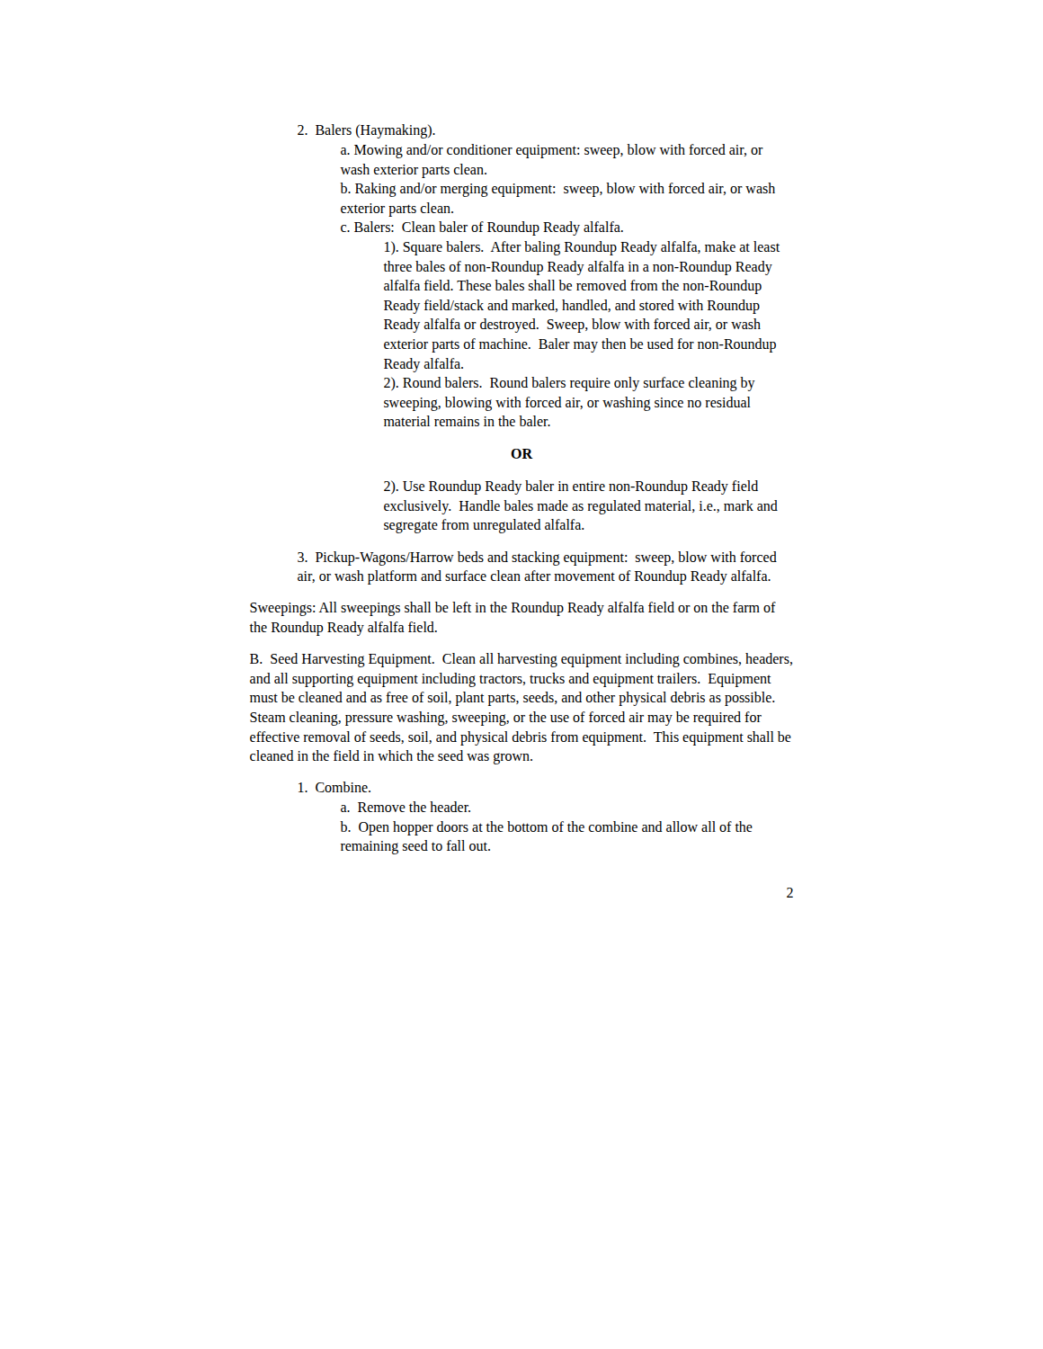2. Balers (Haymaking).
a. Mowing and/or conditioner equipment: sweep, blow with forced air, or wash exterior parts clean.
b. Raking and/or merging equipment: sweep, blow with forced air, or wash exterior parts clean.
c. Balers: Clean baler of Roundup Ready alfalfa.
1). Square balers. After baling Roundup Ready alfalfa, make at least three bales of non-Roundup Ready alfalfa in a non-Roundup Ready alfalfa field. These bales shall be removed from the non-Roundup Ready field/stack and marked, handled, and stored with Roundup Ready alfalfa or destroyed. Sweep, blow with forced air, or wash exterior parts of machine. Baler may then be used for non-Roundup Ready alfalfa.
2). Round balers. Round balers require only surface cleaning by sweeping, blowing with forced air, or washing since no residual material remains in the baler.
OR
2). Use Roundup Ready baler in entire non-Roundup Ready field exclusively. Handle bales made as regulated material, i.e., mark and segregate from unregulated alfalfa.
3. Pickup-Wagons/Harrow beds and stacking equipment: sweep, blow with forced air, or wash platform and surface clean after movement of Roundup Ready alfalfa.
Sweepings: All sweepings shall be left in the Roundup Ready alfalfa field or on the farm of the Roundup Ready alfalfa field.
B. Seed Harvesting Equipment. Clean all harvesting equipment including combines, headers, and all supporting equipment including tractors, trucks and equipment trailers. Equipment must be cleaned and as free of soil, plant parts, seeds, and other physical debris as possible. Steam cleaning, pressure washing, sweeping, or the use of forced air may be required for effective removal of seeds, soil, and physical debris from equipment. This equipment shall be cleaned in the field in which the seed was grown.
1. Combine.
a. Remove the header.
b. Open hopper doors at the bottom of the combine and allow all of the remaining seed to fall out.
2